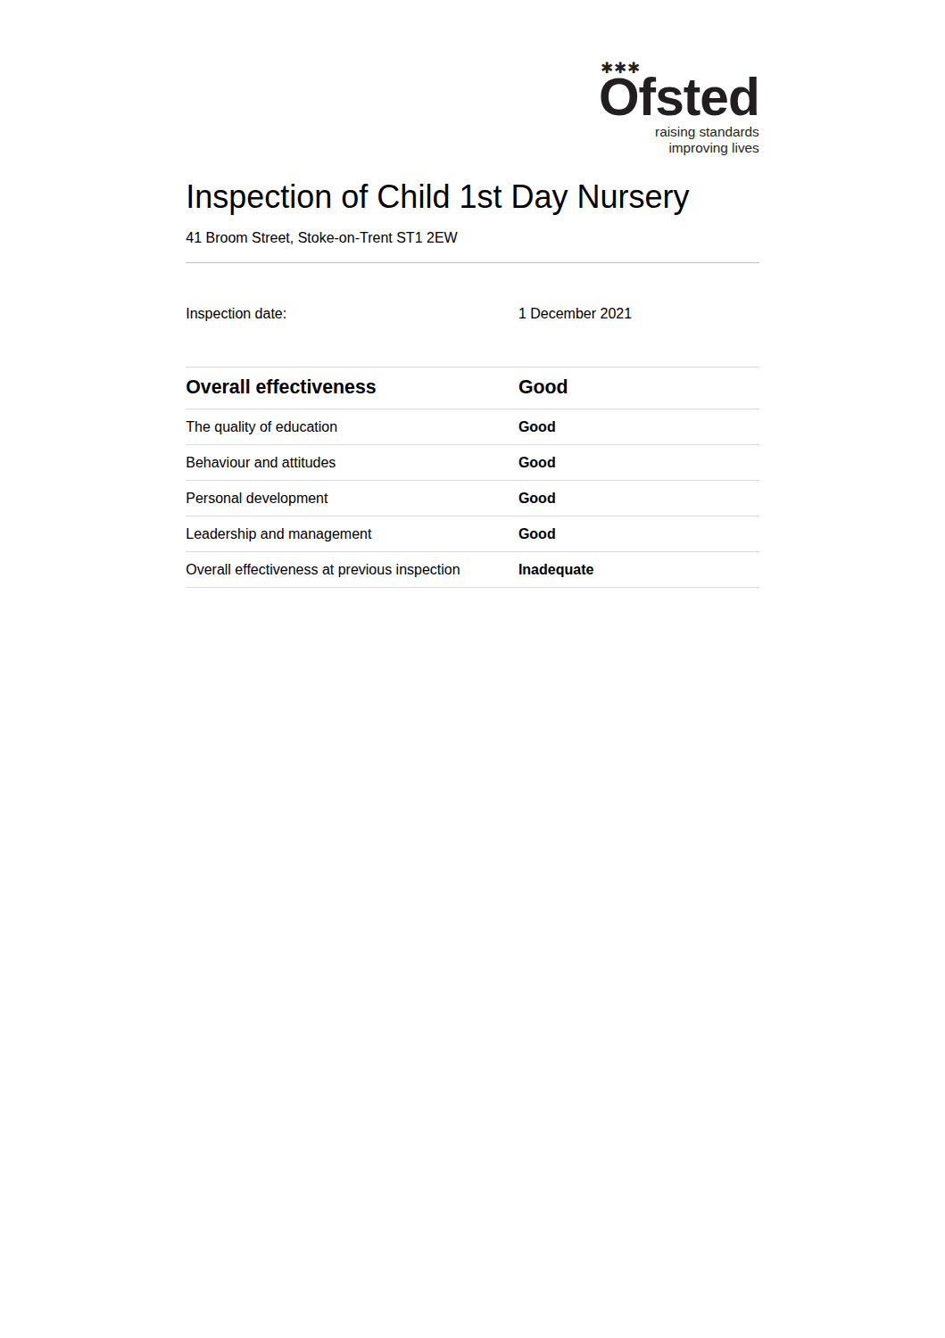✱✱✱
Ofsted
raising standards
improving lives
Inspection of Child 1st Day Nursery
41 Broom Street, Stoke-on-Trent ST1 2EW
| Inspection date: | 1 December 2021 |
| Overall effectiveness | Good |
| The quality of education | Good |
| Behaviour and attitudes | Good |
| Personal development | Good |
| Leadership and management | Good |
| Overall effectiveness at previous inspection | Inadequate |